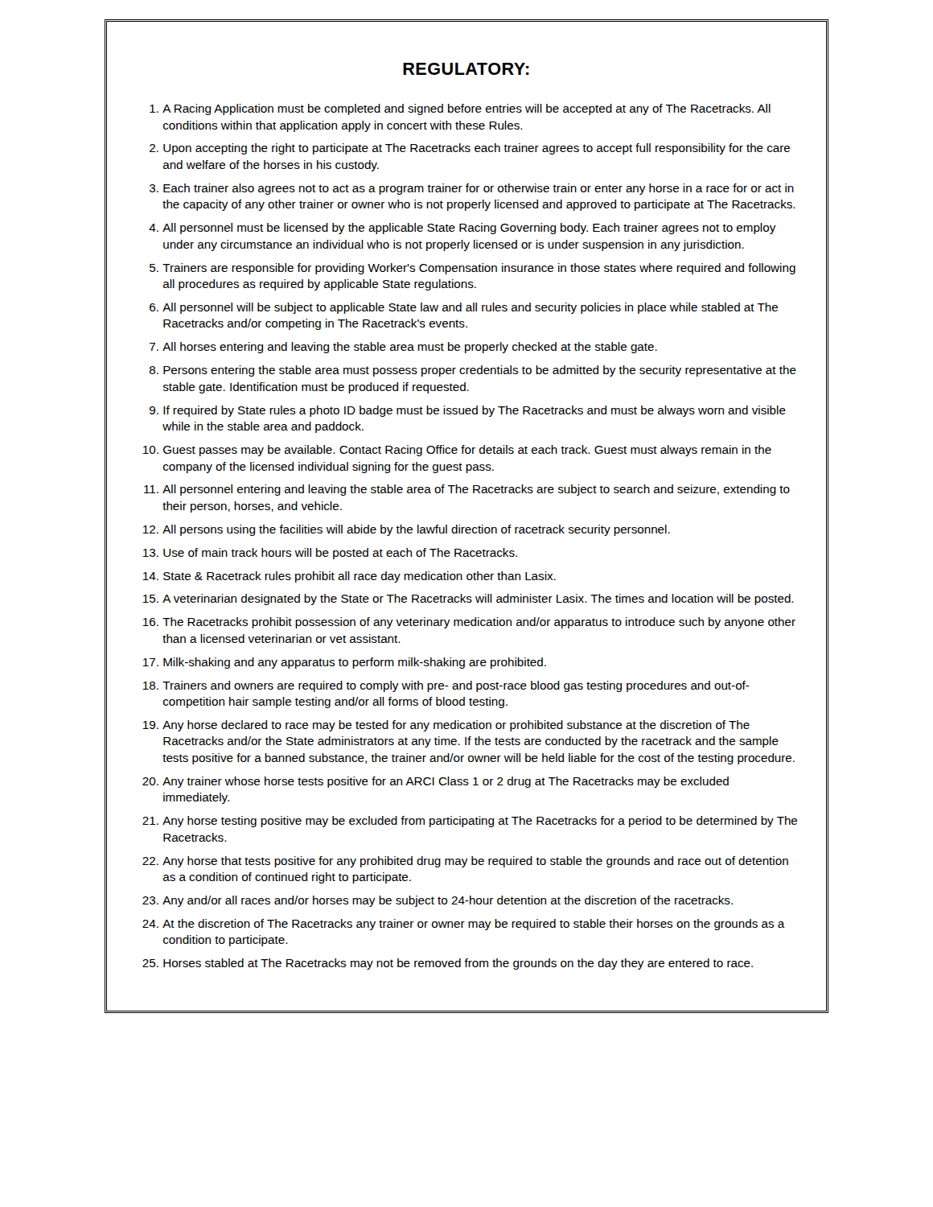REGULATORY:
A Racing Application must be completed and signed before entries will be accepted at any of The Racetracks. All conditions within that application apply in concert with these Rules.
Upon accepting the right to participate at The Racetracks each trainer agrees to accept full responsibility for the care and welfare of the horses in his custody.
Each trainer also agrees not to act as a program trainer for or otherwise train or enter any horse in a race for or act in the capacity of any other trainer or owner who is not properly licensed and approved to participate at The Racetracks.
All personnel must be licensed by the applicable State Racing Governing body. Each trainer agrees not to employ under any circumstance an individual who is not properly licensed or is under suspension in any jurisdiction.
Trainers are responsible for providing Worker's Compensation insurance in those states where required and following all procedures as required by applicable State regulations.
All personnel will be subject to applicable State law and all rules and security policies in place while stabled at The Racetracks and/or competing in The Racetrack's events.
All horses entering and leaving the stable area must be properly checked at the stable gate.
Persons entering the stable area must possess proper credentials to be admitted by the security representative at the stable gate. Identification must be produced if requested.
If required by State rules a photo ID badge must be issued by The Racetracks and must be always worn and visible while in the stable area and paddock.
Guest passes may be available. Contact Racing Office for details at each track. Guest must always remain in the company of the licensed individual signing for the guest pass.
All personnel entering and leaving the stable area of The Racetracks are subject to search and seizure, extending to their person, horses, and vehicle.
All persons using the facilities will abide by the lawful direction of racetrack security personnel.
Use of main track hours will be posted at each of The Racetracks.
State & Racetrack rules prohibit all race day medication other than Lasix.
A veterinarian designated by the State or The Racetracks will administer Lasix. The times and location will be posted.
The Racetracks prohibit possession of any veterinary medication and/or apparatus to introduce such by anyone other than a licensed veterinarian or vet assistant.
Milk-shaking and any apparatus to perform milk-shaking are prohibited.
Trainers and owners are required to comply with pre- and post-race blood gas testing procedures and out-of-competition hair sample testing and/or all forms of blood testing.
Any horse declared to race may be tested for any medication or prohibited substance at the discretion of The Racetracks and/or the State administrators at any time. If the tests are conducted by the racetrack and the sample tests positive for a banned substance, the trainer and/or owner will be held liable for the cost of the testing procedure.
Any trainer whose horse tests positive for an ARCI Class 1 or 2 drug at The Racetracks may be excluded immediately.
Any horse testing positive may be excluded from participating at The Racetracks for a period to be determined by The Racetracks.
Any horse that tests positive for any prohibited drug may be required to stable the grounds and race out of detention as a condition of continued right to participate.
Any and/or all races and/or horses may be subject to 24-hour detention at the discretion of the racetracks.
At the discretion of The Racetracks any trainer or owner may be required to stable their horses on the grounds as a condition to participate.
Horses stabled at The Racetracks may not be removed from the grounds on the day they are entered to race.